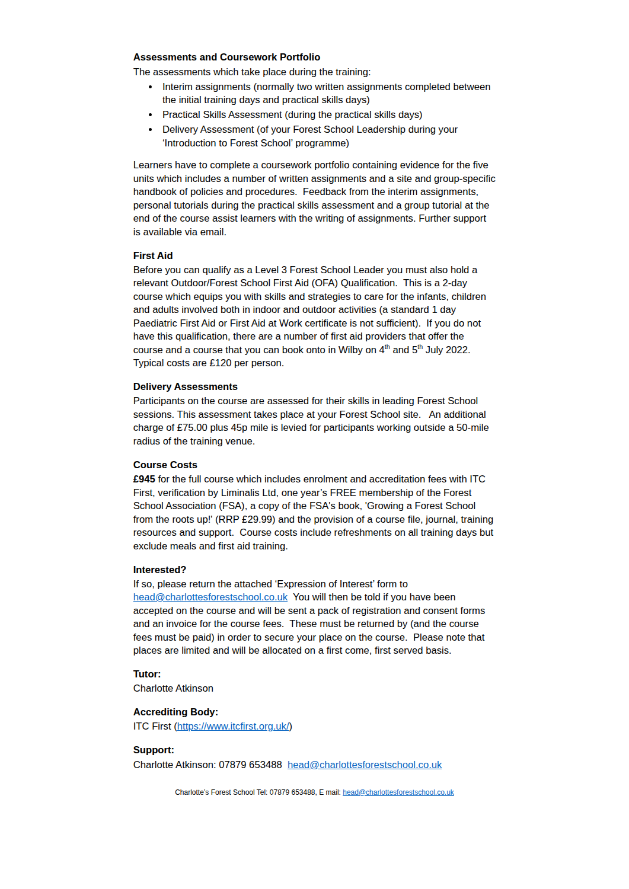Assessments and Coursework Portfolio
The assessments which take place during the training:
Interim assignments (normally two written assignments completed between the initial training days and practical skills days)
Practical Skills Assessment (during the practical skills days)
Delivery Assessment (of your Forest School Leadership during your ‘Introduction to Forest School’ programme)
Learners have to complete a coursework portfolio containing evidence for the five units which includes a number of written assignments and a site and group-specific handbook of policies and procedures. Feedback from the interim assignments, personal tutorials during the practical skills assessment and a group tutorial at the end of the course assist learners with the writing of assignments. Further support is available via email.
First Aid
Before you can qualify as a Level 3 Forest School Leader you must also hold a relevant Outdoor/Forest School First Aid (OFA) Qualification. This is a 2-day course which equips you with skills and strategies to care for the infants, children and adults involved both in indoor and outdoor activities (a standard 1 day Paediatric First Aid or First Aid at Work certificate is not sufficient). If you do not have this qualification, there are a number of first aid providers that offer the course and a course that you can book onto in Wilby on 4th and 5th July 2022. Typical costs are £120 per person.
Delivery Assessments
Participants on the course are assessed for their skills in leading Forest School sessions. This assessment takes place at your Forest School site. An additional charge of £75.00 plus 45p mile is levied for participants working outside a 50-mile radius of the training venue.
Course Costs
£945 for the full course which includes enrolment and accreditation fees with ITC First, verification by Liminalis Ltd, one year’s FREE membership of the Forest School Association (FSA), a copy of the FSA's book, 'Growing a Forest School from the roots up!' (RRP £29.99) and the provision of a course file, journal, training resources and support. Course costs include refreshments on all training days but exclude meals and first aid training.
Interested?
If so, please return the attached ‘Expression of Interest’ form to head@charlottesforestschool.co.uk You will then be told if you have been accepted on the course and will be sent a pack of registration and consent forms and an invoice for the course fees. These must be returned by (and the course fees must be paid) in order to secure your place on the course. Please note that places are limited and will be allocated on a first come, first served basis.
Tutor:
Charlotte Atkinson
Accrediting Body:
ITC First (https://www.itcfirst.org.uk/)
Support:
Charlotte Atkinson: 07879 653488 head@charlottesforestschool.co.uk
Charlotte’s Forest School Tel: 07879 653488, E mail: head@charlottesforestschool.co.uk